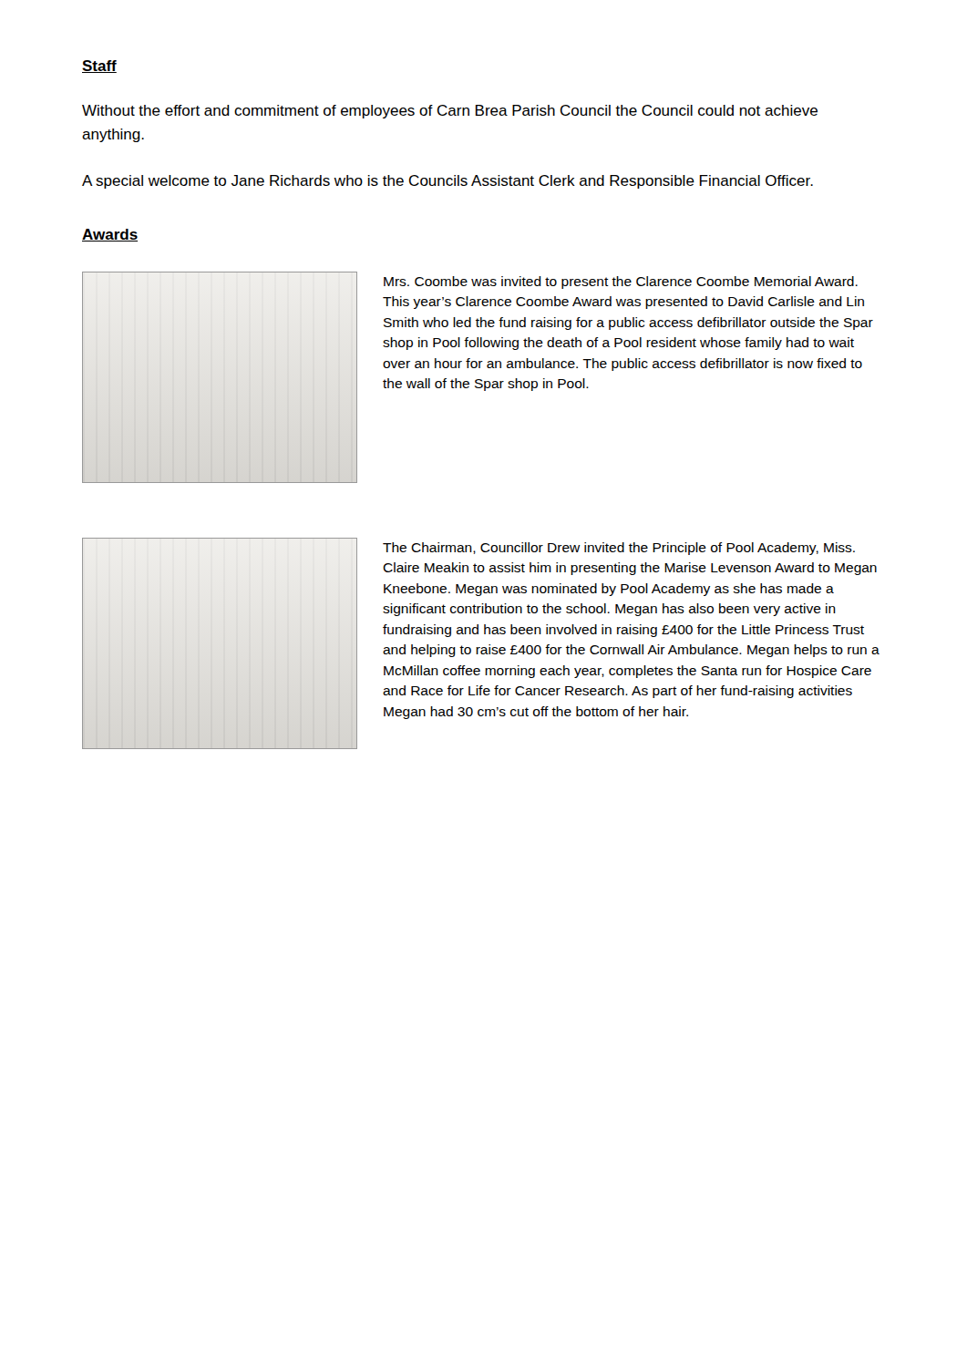Staff
Without the effort and commitment of employees of Carn Brea Parish Council the Council could not achieve anything.
A special welcome to Jane Richards who is the Councils Assistant Clerk and Responsible Financial Officer.
Awards
Mrs. Coombe was invited to present the Clarence Coombe Memorial Award. This year’s Clarence Coombe Award was presented to David Carlisle and Lin Smith who led the fund raising for a public access defibrillator outside the Spar shop in Pool following the death of a Pool resident whose family had to wait over an hour for an ambulance. The public access defibrillator is now fixed to the wall of the Spar shop in Pool.
The Chairman, Councillor Drew invited the Principle of Pool Academy, Miss. Claire Meakin to assist him in presenting the Marise Levenson Award to Megan Kneebone. Megan was nominated by Pool Academy as she has made a significant contribution to the school. Megan has also been very active in fundraising and has been involved in raising £400 for the Little Princess Trust and helping to raise £400 for the Cornwall Air Ambulance. Megan helps to run a McMillan coffee morning each year, completes the Santa run for Hospice Care and Race for Life for Cancer Research. As part of her fund-raising activities Megan had 30 cm’s cut off the bottom of her hair.